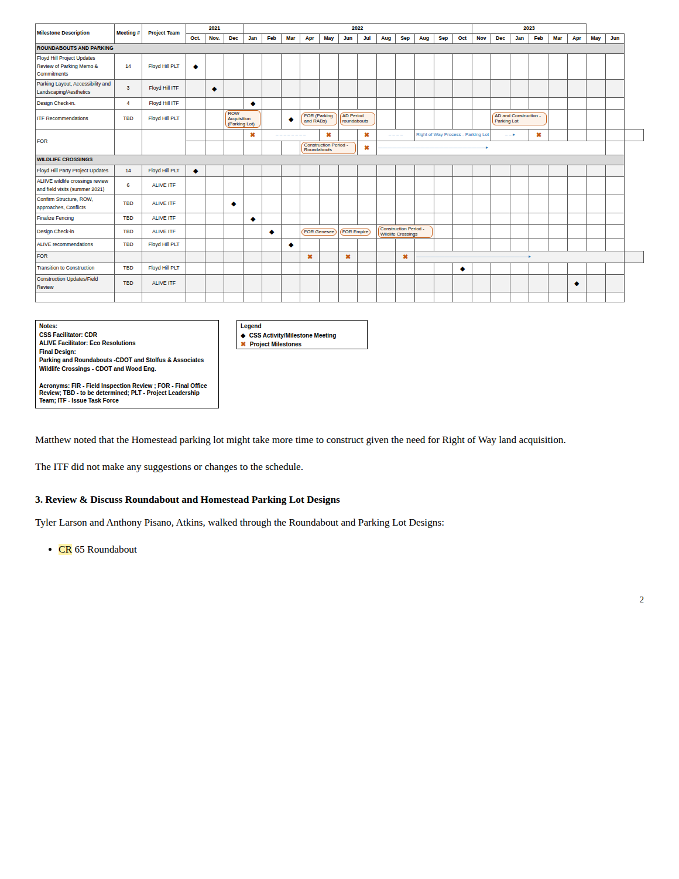| Milestone Description | Meeting # | Project Team | 2021 | 2022 | 2023 |
| --- | --- | --- | --- | --- | --- |
| Oct. | Nov. | Dec | Jan | Feb | Mar | Apr | May | Jun | Jul | Aug | Sep | Aug | Sep | Oct | Nov | Dec | Jan | Feb | Mar | Apr | May | Jun |
| ROUNDABOUTS AND PARKING |
| Floyd Hill Project Updates Review of Parking Memo & Commitments | 14 | Floyd Hill PLT | | | | | | | | | | | | | | | | | | | | | | | |
| Parking Layout, Accessibility and Landscaping/Aesthetics | 3 | Floyd Hill ITF | | | | | | | | | | | | | | | | | | | | | | | |
| Design Check-in. | 4 | Floyd Hill ITF | | | | | | | | | | | | | | | | | | | | | | | |
| ITF Recommendations | TBD | Floyd Hill PLT | | | ROW Acquisition (Parking Lot) | | | FOR (Parking and RABs) | AD Period roundabouts | | | | | | | AD and Construction - Parking Lot | | | | |
| FOR | | | | | | | – – – – – – – – | | | | – – – – | Right of Way Process - Parking Lot | – – ▸ | | | | | | |
| | | | | | | Construction Period - Roundabouts | | ———————————————————————▸ | |
| WILDLIFE CROSSINGS |
| Floyd Hill Party Project Updates | 14 | Floyd Hill PLT | | | | | | | | | | | | | | | | | | | | | | | |
| ALIIVE wildlife crossings review and field visits (summer 2021) | 6 | ALIVE ITF | | | | | | | | | | | | | | | | | | | | | | | |
| Confirm Structure, ROW, approaches, Conflicts | TBD | ALIVE ITF | | | | | | | | | | | | | | | | | | | | | | | |
| Finalize Fencing | TBD | ALIVE ITF | | | | | | | | | | | | | | | | | | | | | | | |
| Design Check-in | TBD | ALIVE ITF | | | | | | | FOR Genesee | FOR Empire | Construction Period - Wildlife Crossings | | | | | | | | | | |
| ALIVE recommendations | TBD | Floyd Hill PLT | | | | | | | | | | | | | | | | | | | | | | | |
| FOR | | | | | | | | | | | | | | | ————————————————————————▸ | |
| Transition to Construction | TBD | Floyd Hill PLT | | | | | | | | | | | | | | | | | | | | | | | |
| Construction Updates/Field Review | TBD | ALIVE ITF | | | | | | | | | | | | | | | | | | | | | | | |
Notes:
CSS Facilitator: CDR
ALIVE Facilitator: Eco Resolutions
Final Design:
Parking and Roundabouts -CDOT and Stolfus & Associates
Wildlife Crossings - CDOT and Wood Eng.
Acronyms: FIR - Field Inspection Review ; FOR - Final Office Review; TBD - to be determined; PLT - Project Leadership Team; ITF - Issue Task Force
Legend
CSS Activity/Milestone Meeting
Project Milestones
Matthew noted that the Homestead parking lot might take more time to construct given the need for Right of Way land acquisition.
The ITF did not make any suggestions or changes to the schedule.
3. Review & Discuss Roundabout and Homestead Parking Lot Designs
Tyler Larson and Anthony Pisano, Atkins, walked through the Roundabout and Parking Lot Designs:
CR 65 Roundabout
2